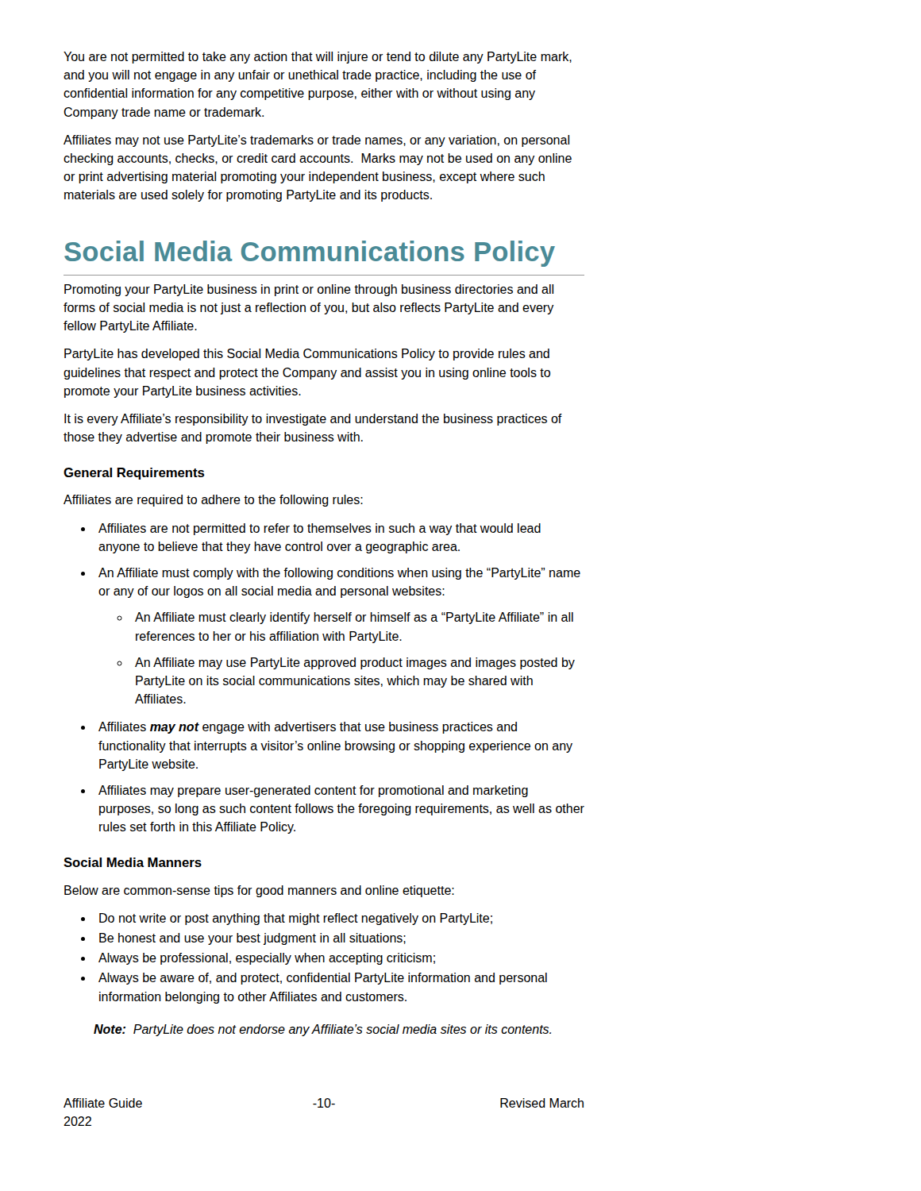You are not permitted to take any action that will injure or tend to dilute any PartyLite mark, and you will not engage in any unfair or unethical trade practice, including the use of confidential information for any competitive purpose, either with or without using any Company trade name or trademark.
Affiliates may not use PartyLite’s trademarks or trade names, or any variation, on personal checking accounts, checks, or credit card accounts. Marks may not be used on any online or print advertising material promoting your independent business, except where such materials are used solely for promoting PartyLite and its products.
Social Media Communications Policy
Promoting your PartyLite business in print or online through business directories and all forms of social media is not just a reflection of you, but also reflects PartyLite and every fellow PartyLite Affiliate.
PartyLite has developed this Social Media Communications Policy to provide rules and guidelines that respect and protect the Company and assist you in using online tools to promote your PartyLite business activities.
It is every Affiliate’s responsibility to investigate and understand the business practices of those they advertise and promote their business with.
General Requirements
Affiliates are required to adhere to the following rules:
Affiliates are not permitted to refer to themselves in such a way that would lead anyone to believe that they have control over a geographic area.
An Affiliate must comply with the following conditions when using the “PartyLite” name or any of our logos on all social media and personal websites:
An Affiliate must clearly identify herself or himself as a “PartyLite Affiliate” in all references to her or his affiliation with PartyLite.
An Affiliate may use PartyLite approved product images and images posted by PartyLite on its social communications sites, which may be shared with Affiliates.
Affiliates may not engage with advertisers that use business practices and functionality that interrupts a visitor’s online browsing or shopping experience on any PartyLite website.
Affiliates may prepare user-generated content for promotional and marketing purposes, so long as such content follows the foregoing requirements, as well as other rules set forth in this Affiliate Policy.
Social Media Manners
Below are common-sense tips for good manners and online etiquette:
Do not write or post anything that might reflect negatively on PartyLite;
Be honest and use your best judgment in all situations;
Always be professional, especially when accepting criticism;
Always be aware of, and protect, confidential PartyLite information and personal information belonging to other Affiliates and customers.
Note: PartyLite does not endorse any Affiliate’s social media sites or its contents.
Affiliate Guide
-10-
Revised March
2022